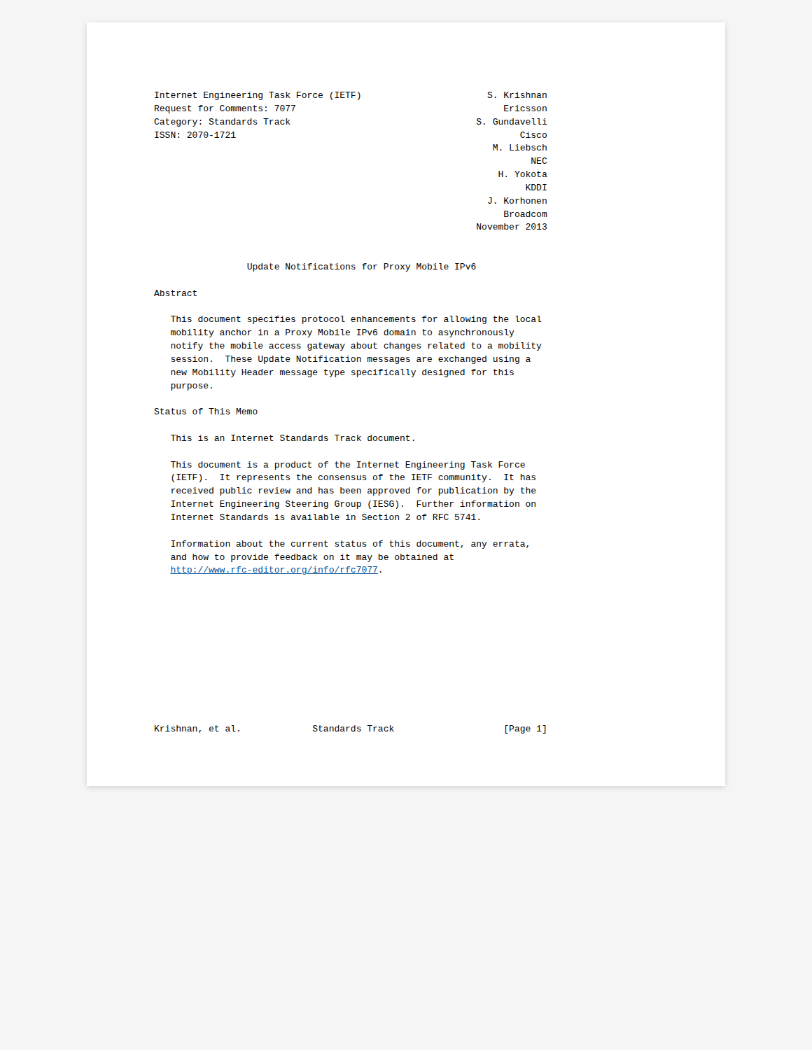Internet Engineering Task Force (IETF)                       S. Krishnan
Request for Comments: 7077                                      Ericsson
Category: Standards Track                                  S. Gundavelli
ISSN: 2070-1721                                                    Cisco
                                                              M. Liebsch
                                                                     NEC
                                                               H. Yokota
                                                                    KDDI
                                                             J. Korhonen
                                                                Broadcom
                                                           November 2013


                 Update Notifications for Proxy Mobile IPv6

Abstract

   This document specifies protocol enhancements for allowing the local
   mobility anchor in a Proxy Mobile IPv6 domain to asynchronously
   notify the mobile access gateway about changes related to a mobility
   session.  These Update Notification messages are exchanged using a
   new Mobility Header message type specifically designed for this
   purpose.

Status of This Memo

   This is an Internet Standards Track document.

   This document is a product of the Internet Engineering Task Force
   (IETF).  It represents the consensus of the IETF community.  It has
   received public review and has been approved for publication by the
   Internet Engineering Steering Group (IESG).  Further information on
   Internet Standards is available in Section 2 of RFC 5741.

   Information about the current status of this document, any errata,
   and how to provide feedback on it may be obtained at
   http://www.rfc-editor.org/info/rfc7077.











Krishnan, et al.             Standards Track                    [Page 1]